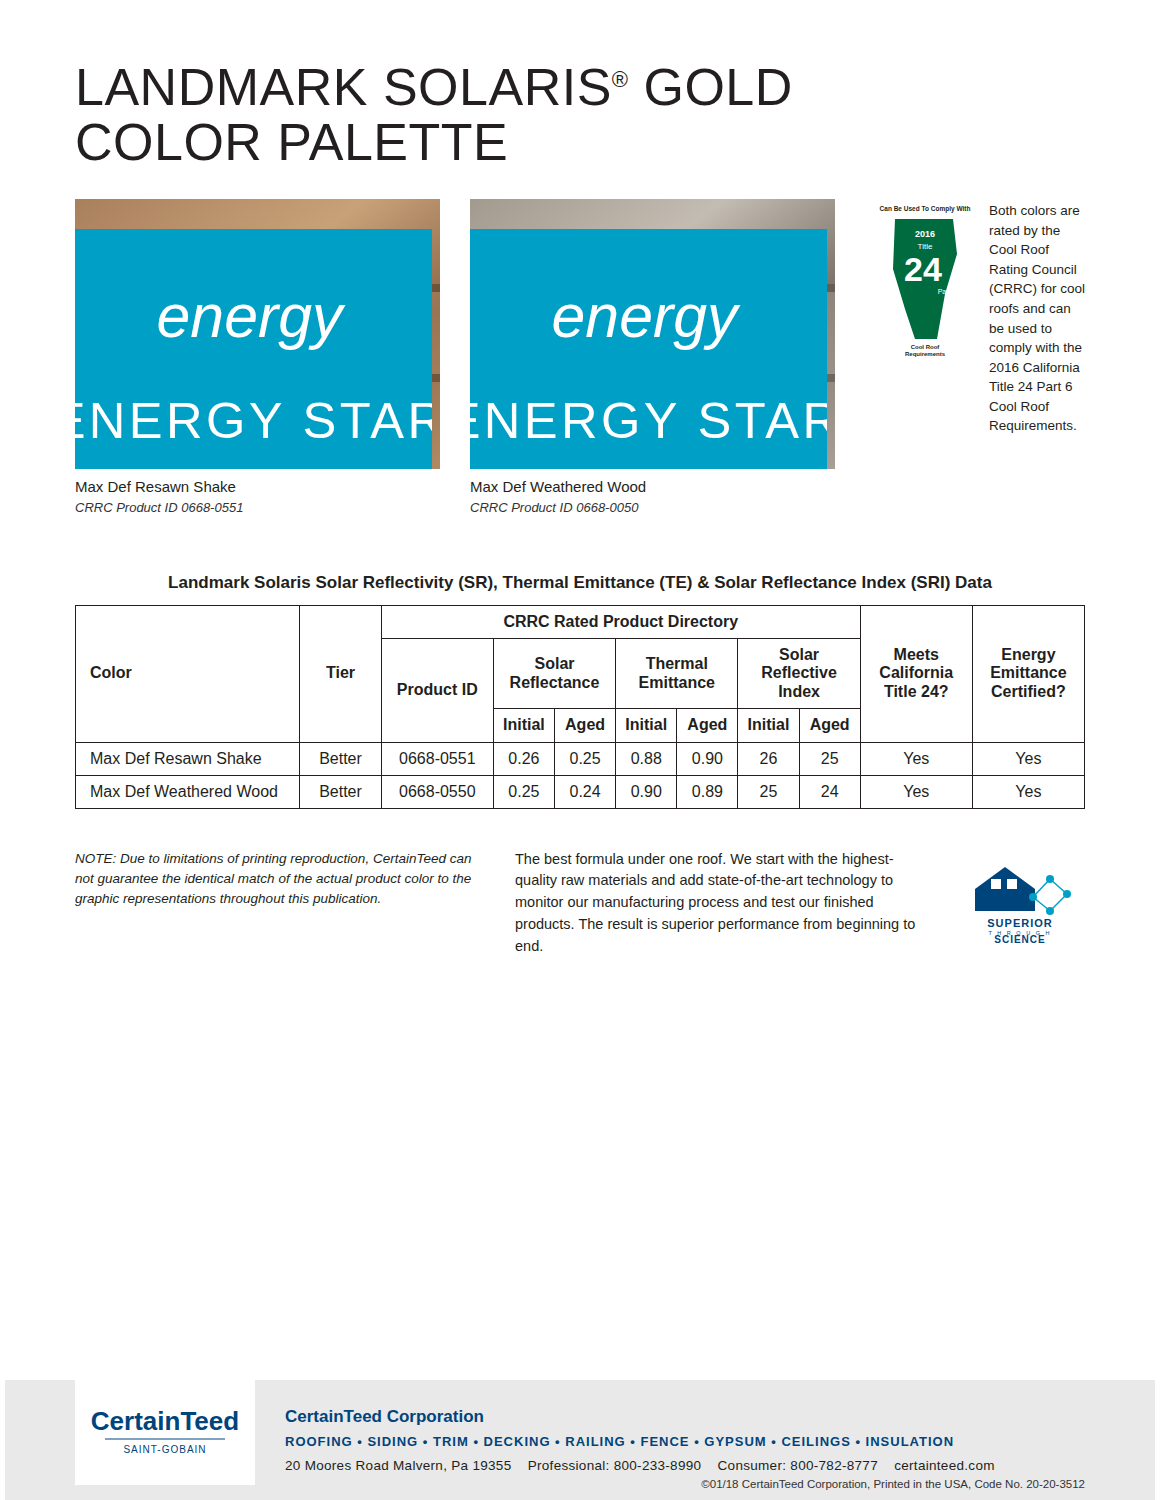Landmark Solaris® Gold
Color Palette
Max Def Resawn Shake
CRRC Product ID 0668-0551
Max Def Weathered Wood
CRRC Product ID 0668-0050
Both colors are rated by the Cool Roof Rating Council (CRRC) for cool roofs and can be used to comply with the 2016 California Title 24 Part 6 Cool Roof Requirements.
Landmark Solaris Solar Reflectivity (SR), Thermal Emittance (TE) & Solar Reflectance Index (SRI) Data
| Color | Tier | CRRC Rated Product Directory | Meets California Title 24? | Energy Emittance Certified? |
| --- | --- | --- | --- | --- |
| Product ID | Solar Reflectance | Thermal Emittance | Solar Reflective Index |
| Initial | Aged | Initial | Aged | Initial | Aged |
| Max Def Resawn Shake | Better | 0668-0551 | 0.26 | 0.25 | 0.88 | 0.90 | 26 | 25 | Yes | Yes |
| Max Def Weathered Wood | Better | 0668-0550 | 0.25 | 0.24 | 0.90 | 0.89 | 25 | 24 | Yes | Yes |
NOTE: Due to limitations of printing reproduction, CertainTeed can not guarantee the identical match of the actual product color to the graphic representations throughout this publication.
The best formula under one roof. We start with the highest-quality raw materials and add state-of-the-art technology to monitor our manufacturing process and test our finished products. The result is superior performance from beginning to end.
CertainTeed Corporation
ROOFING • SIDING • TRIM • DECKING • RAILING • FENCE • GYPSUM • CEILINGS • INSULATION
20 Moores Road Malvern, Pa 19355 Professional: 800-233-8990 Consumer: 800-782-8777 certainteed.com
©01/18 CertainTeed Corporation, Printed in the USA, Code No. 20-20-3512